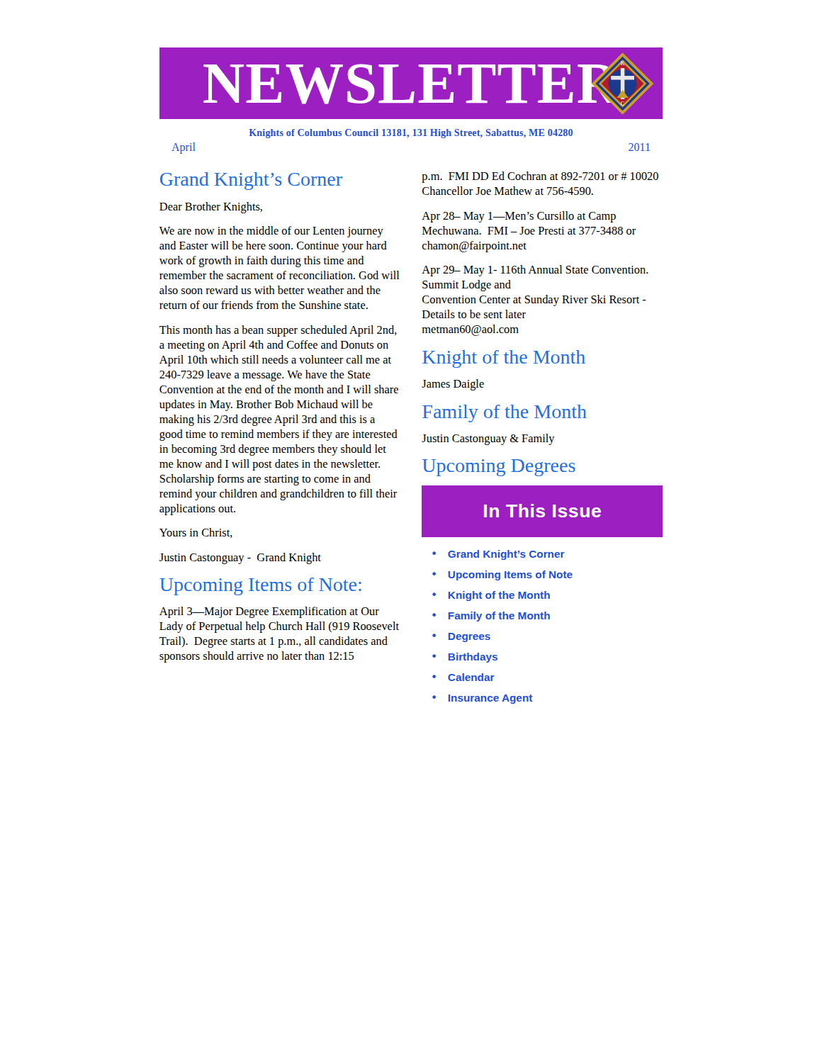NEWSLETTER
K C
Knights of Columbus Council 13181, 131 High Street, Sabattus, ME 04280
April 2011
Grand Knight’s Corner
Dear Brother Knights,
We are now in the middle of our Lenten journey and Easter will be here soon. Continue your hard work of growth in faith during this time and remember the sacrament of reconciliation. God will also soon reward us with better weather and the return of our friends from the Sunshine state.
This month has a bean supper scheduled April 2nd, a meeting on April 4th and Coffee and Donuts on April 10th which still needs a volunteer call me at 240-7329 leave a message. We have the State Convention at the end of the month and I will share updates in May. Brother Bob Michaud will be making his 2/3rd degree April 3rd and this is a good time to remind members if they are interested in becoming 3rd degree members they should let me know and I will post dates in the newsletter. Scholarship forms are starting to come in and remind your children and grandchildren to fill their applications out.
Yours in Christ,
Justin Castonguay - Grand Knight
Upcoming Items of Note:
April 3—Major Degree Exemplification at Our Lady of Perpetual help Church Hall (919 Roosevelt Trail). Degree starts at 1 p.m., all candidates and sponsors should arrive no later than 12:15
p.m. FMI DD Ed Cochran at 892-7201 or # 10020 Chancellor Joe Mathew at 756-4590.
Apr 28– May 1—Men’s Cursillo at Camp Mechuwana. FMI – Joe Presti at 377-3488 or chamon@fairpoint.net
Apr 29– May 1- 116th Annual State Convention. Summit Lodge and
Convention Center at Sunday River Ski Resort - Details to be sent later
metman60@aol.com
Knight of the Month
James Daigle
Family of the Month
Justin Castonguay & Family
Upcoming Degrees
In This Issue
Grand Knight’s Corner
Upcoming Items of Note
Knight of the Month
Family of the Month
Degrees
Birthdays
Calendar
Insurance Agent